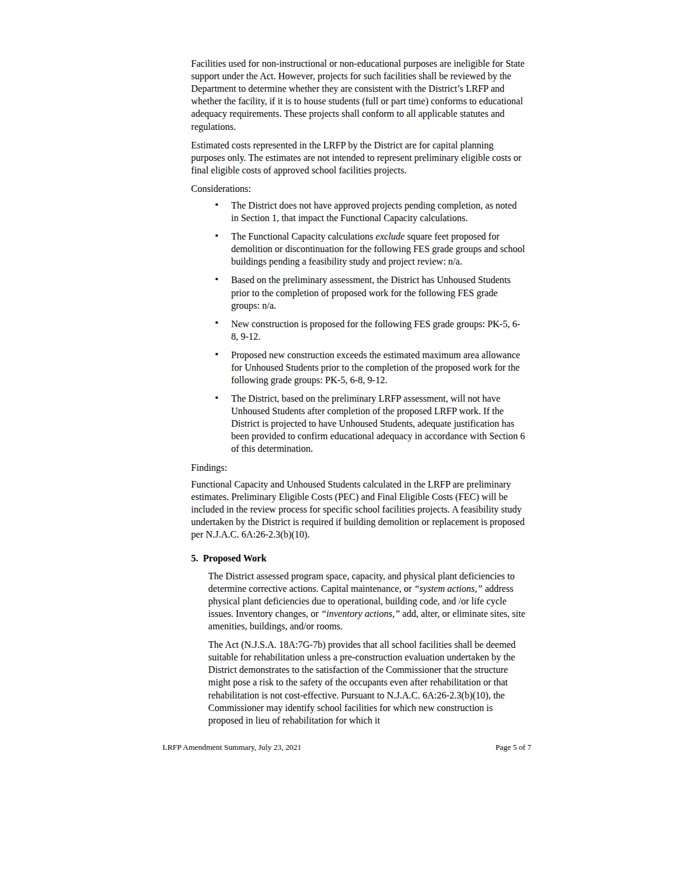Facilities used for non-instructional or non-educational purposes are ineligible for State support under the Act. However, projects for such facilities shall be reviewed by the Department to determine whether they are consistent with the District’s LRFP and whether the facility, if it is to house students (full or part time) conforms to educational adequacy requirements. These projects shall conform to all applicable statutes and regulations.
Estimated costs represented in the LRFP by the District are for capital planning purposes only. The estimates are not intended to represent preliminary eligible costs or final eligible costs of approved school facilities projects.
Considerations:
The District does not have approved projects pending completion, as noted in Section 1, that impact the Functional Capacity calculations.
The Functional Capacity calculations exclude square feet proposed for demolition or discontinuation for the following FES grade groups and school buildings pending a feasibility study and project review: n/a.
Based on the preliminary assessment, the District has Unhoused Students prior to the completion of proposed work for the following FES grade groups: n/a.
New construction is proposed for the following FES grade groups: PK-5, 6-8, 9-12.
Proposed new construction exceeds the estimated maximum area allowance for Unhoused Students prior to the completion of the proposed work for the following grade groups: PK-5, 6-8, 9-12.
The District, based on the preliminary LRFP assessment, will not have Unhoused Students after completion of the proposed LRFP work. If the District is projected to have Unhoused Students, adequate justification has been provided to confirm educational adequacy in accordance with Section 6 of this determination.
Findings:
Functional Capacity and Unhoused Students calculated in the LRFP are preliminary estimates. Preliminary Eligible Costs (PEC) and Final Eligible Costs (FEC) will be included in the review process for specific school facilities projects. A feasibility study undertaken by the District is required if building demolition or replacement is proposed per N.J.A.C. 6A:26-2.3(b)(10).
5. Proposed Work
The District assessed program space, capacity, and physical plant deficiencies to determine corrective actions. Capital maintenance, or “system actions,” address physical plant deficiencies due to operational, building code, and /or life cycle issues. Inventory changes, or “inventory actions,” add, alter, or eliminate sites, site amenities, buildings, and/or rooms.
The Act (N.J.S.A. 18A:7G-7b) provides that all school facilities shall be deemed suitable for rehabilitation unless a pre-construction evaluation undertaken by the District demonstrates to the satisfaction of the Commissioner that the structure might pose a risk to the safety of the occupants even after rehabilitation or that rehabilitation is not cost-effective. Pursuant to N.J.A.C. 6A:26-2.3(b)(10), the Commissioner may identify school facilities for which new construction is proposed in lieu of rehabilitation for which it
LRFP Amendment Summary, July 23, 2021
Page 5 of 7